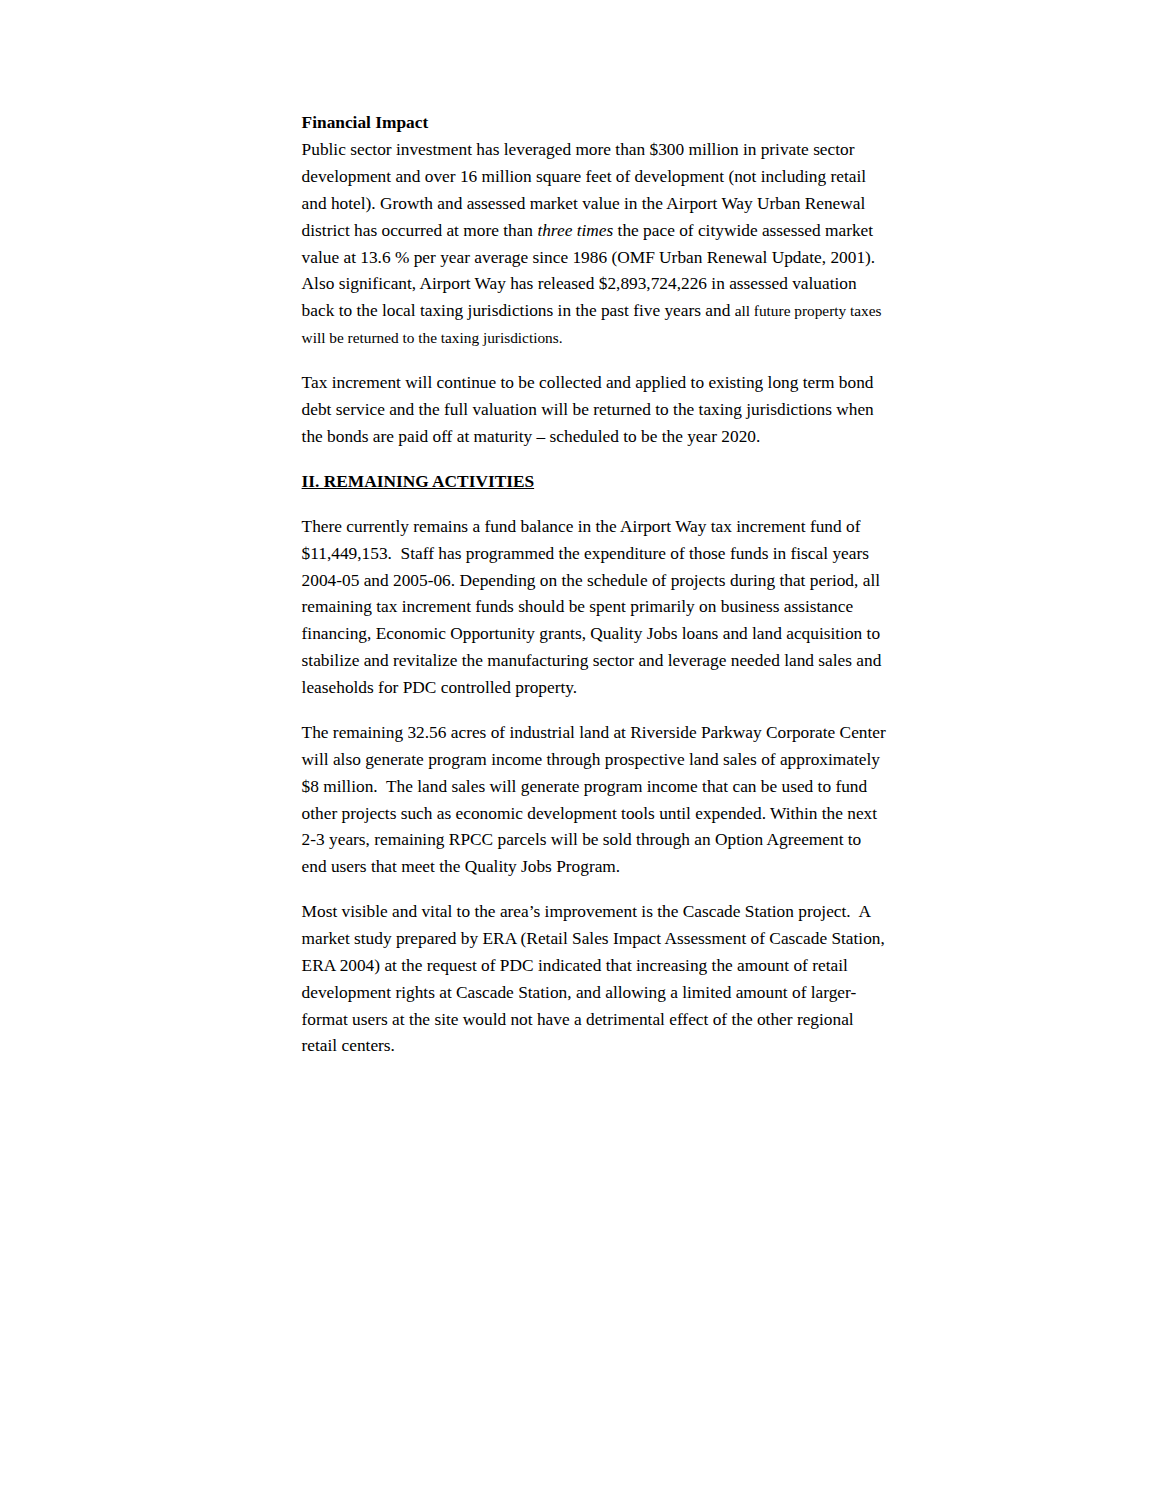Financial Impact
Public sector investment has leveraged more than $300 million in private sector development and over 16 million square feet of development (not including retail and hotel). Growth and assessed market value in the Airport Way Urban Renewal district has occurred at more than three times the pace of citywide assessed market value at 13.6 % per year average since 1986 (OMF Urban Renewal Update, 2001). Also significant, Airport Way has released $2,893,724,226 in assessed valuation back to the local taxing jurisdictions in the past five years and all future property taxes will be returned to the taxing jurisdictions.
Tax increment will continue to be collected and applied to existing long term bond debt service and the full valuation will be returned to the taxing jurisdictions when the bonds are paid off at maturity – scheduled to be the year 2020.
II. REMAINING ACTIVITIES
There currently remains a fund balance in the Airport Way tax increment fund of $11,449,153. Staff has programmed the expenditure of those funds in fiscal years 2004-05 and 2005-06. Depending on the schedule of projects during that period, all remaining tax increment funds should be spent primarily on business assistance financing, Economic Opportunity grants, Quality Jobs loans and land acquisition to stabilize and revitalize the manufacturing sector and leverage needed land sales and leaseholds for PDC controlled property.
The remaining 32.56 acres of industrial land at Riverside Parkway Corporate Center will also generate program income through prospective land sales of approximately $8 million. The land sales will generate program income that can be used to fund other projects such as economic development tools until expended. Within the next 2-3 years, remaining RPCC parcels will be sold through an Option Agreement to end users that meet the Quality Jobs Program.
Most visible and vital to the area’s improvement is the Cascade Station project. A market study prepared by ERA (Retail Sales Impact Assessment of Cascade Station, ERA 2004) at the request of PDC indicated that increasing the amount of retail development rights at Cascade Station, and allowing a limited amount of larger-format users at the site would not have a detrimental effect of the other regional retail centers.